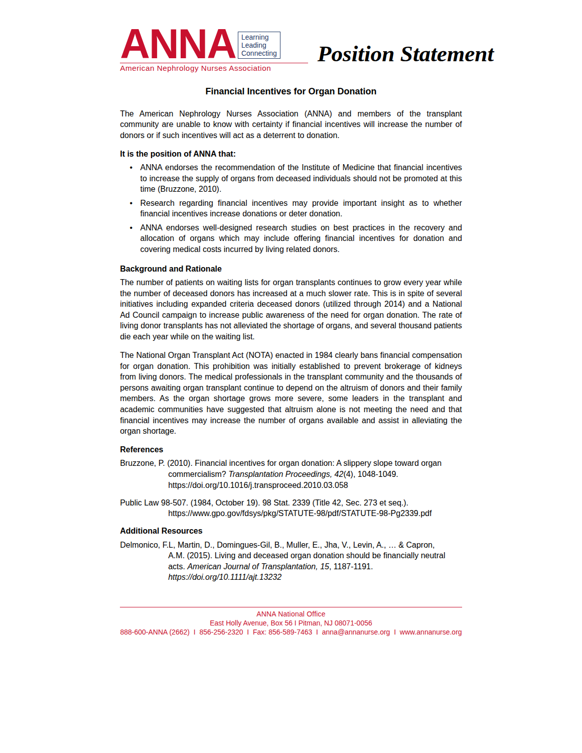ANNA
Learning Leading Connecting
American Nephrology Nurses Association
Position Statement
Financial Incentives for Organ Donation
The American Nephrology Nurses Association (ANNA) and members of the transplant community are unable to know with certainty if financial incentives will increase the number of donors or if such incentives will act as a deterrent to donation.
It is the position of ANNA that:
ANNA endorses the recommendation of the Institute of Medicine that financial incentives to increase the supply of organs from deceased individuals should not be promoted at this time (Bruzzone, 2010).
Research regarding financial incentives may provide important insight as to whether financial incentives increase donations or deter donation.
ANNA endorses well-designed research studies on best practices in the recovery and allocation of organs which may include offering financial incentives for donation and covering medical costs incurred by living related donors.
Background and Rationale
The number of patients on waiting lists for organ transplants continues to grow every year while the number of deceased donors has increased at a much slower rate. This is in spite of several initiatives including expanded criteria deceased donors (utilized through 2014) and a National Ad Council campaign to increase public awareness of the need for organ donation. The rate of living donor transplants has not alleviated the shortage of organs, and several thousand patients die each year while on the waiting list.
The National Organ Transplant Act (NOTA) enacted in 1984 clearly bans financial compensation for organ donation. This prohibition was initially established to prevent brokerage of kidneys from living donors. The medical professionals in the transplant community and the thousands of persons awaiting organ transplant continue to depend on the altruism of donors and their family members. As the organ shortage grows more severe, some leaders in the transplant and academic communities have suggested that altruism alone is not meeting the need and that financial incentives may increase the number of organs available and assist in alleviating the organ shortage.
References
Bruzzone, P. (2010). Financial incentives for organ donation: A slippery slope toward organ commercialism? Transplantation Proceedings, 42(4), 1048-1049. https://doi.org/10.1016/j.transproceed.2010.03.058
Public Law 98-507. (1984, October 19). 98 Stat. 2339 (Title 42, Sec. 273 et seq.). https://www.gpo.gov/fdsys/pkg/STATUTE-98/pdf/STATUTE-98-Pg2339.pdf
Additional Resources
Delmonico, F.L, Martin, D., Domingues-Gil, B., Muller, E., Jha, V., Levin, A., … & Capron, A.M. (2015). Living and deceased organ donation should be financially neutral acts. American Journal of Transplantation, 15, 1187-1191. https://doi.org/10.1111/ajt.13232
ANNA National Office
East Holly Avenue, Box 56 I Pitman, NJ 08071-0056
888-600-ANNA (2662) I 856-256-2320 I Fax: 856-589-7463 I anna@annanurse.org I www.annanurse.org